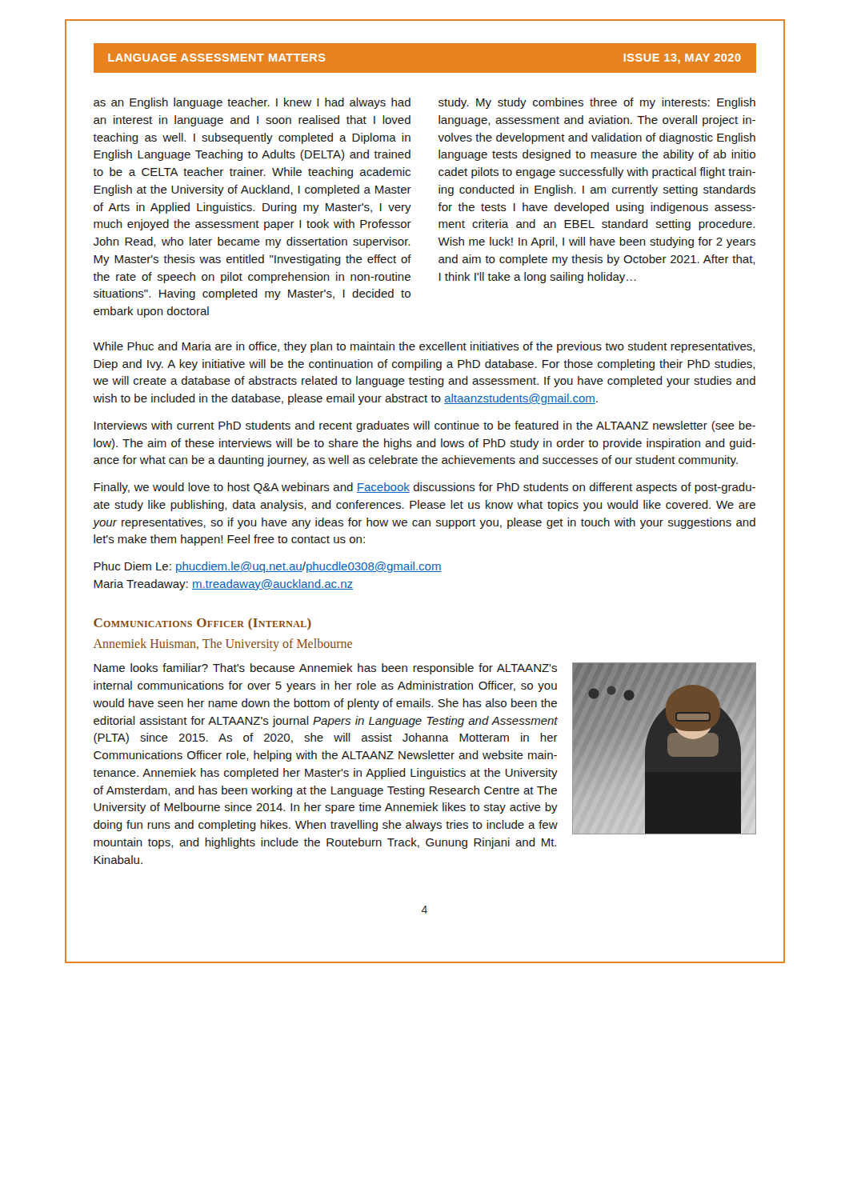LANGUAGE ASSESSMENT MATTERS ISSUE 13, MAY 2020
as an English language teacher. I knew I had always had an interest in language and I soon realised that I loved teaching as well. I subsequently completed a Diploma in English Language Teaching to Adults (DELTA) and trained to be a CELTA teacher trainer. While teaching academic English at the University of Auckland, I completed a Master of Arts in Applied Linguistics. During my Master's, I very much enjoyed the assessment paper I took with Professor John Read, who later became my dissertation supervisor. My Master's thesis was entitled "Investigating the effect of the rate of speech on pilot comprehension in non-routine situations". Having completed my Master's, I decided to embark upon doctoral
study. My study combines three of my interests: English language, assessment and aviation. The overall project involves the development and validation of diagnostic English language tests designed to measure the ability of ab initio cadet pilots to engage successfully with practical flight training conducted in English. I am currently setting standards for the tests I have developed using indigenous assessment criteria and an EBEL standard setting procedure. Wish me luck! In April, I will have been studying for 2 years and aim to complete my thesis by October 2021. After that, I think I'll take a long sailing holiday…
While Phuc and Maria are in office, they plan to maintain the excellent initiatives of the previous two student representatives, Diep and Ivy. A key initiative will be the continuation of compiling a PhD database. For those completing their PhD studies, we will create a database of abstracts related to language testing and assessment. If you have completed your studies and wish to be included in the database, please email your abstract to altaanzstudents@gmail.com.
Interviews with current PhD students and recent graduates will continue to be featured in the ALTAANZ newsletter (see below). The aim of these interviews will be to share the highs and lows of PhD study in order to provide inspiration and guidance for what can be a daunting journey, as well as celebrate the achievements and successes of our student community.
Finally, we would love to host Q&A webinars and Facebook discussions for PhD students on different aspects of post-graduate study like publishing, data analysis, and conferences. Please let us know what topics you would like covered. We are your representatives, so if you have any ideas for how we can support you, please get in touch with your suggestions and let's make them happen! Feel free to contact us on:
Phuc Diem Le: phucdiem.le@uq.net.au/phucdle0308@gmail.com
Maria Treadaway: m.treadaway@auckland.ac.nz
Communications Officer (Internal)
Annemiek Huisman, The University of Melbourne
Name looks familiar? That's because Annemiek has been responsible for ALTAANZ's internal communications for over 5 years in her role as Administration Officer, so you would have seen her name down the bottom of plenty of emails. She has also been the editorial assistant for ALTAANZ's journal Papers in Language Testing and Assessment (PLTA) since 2015. As of 2020, she will assist Johanna Motteram in her Communications Officer role, helping with the ALTAANZ Newsletter and website maintenance. Annemiek has completed her Master's in Applied Linguistics at the University of Amsterdam, and has been working at the Language Testing Research Centre at The University of Melbourne since 2014. In her spare time Annemiek likes to stay active by doing fun runs and completing hikes. When travelling she always tries to include a few mountain tops, and highlights include the Routeburn Track, Gunung Rinjani and Mt. Kinabalu.
4